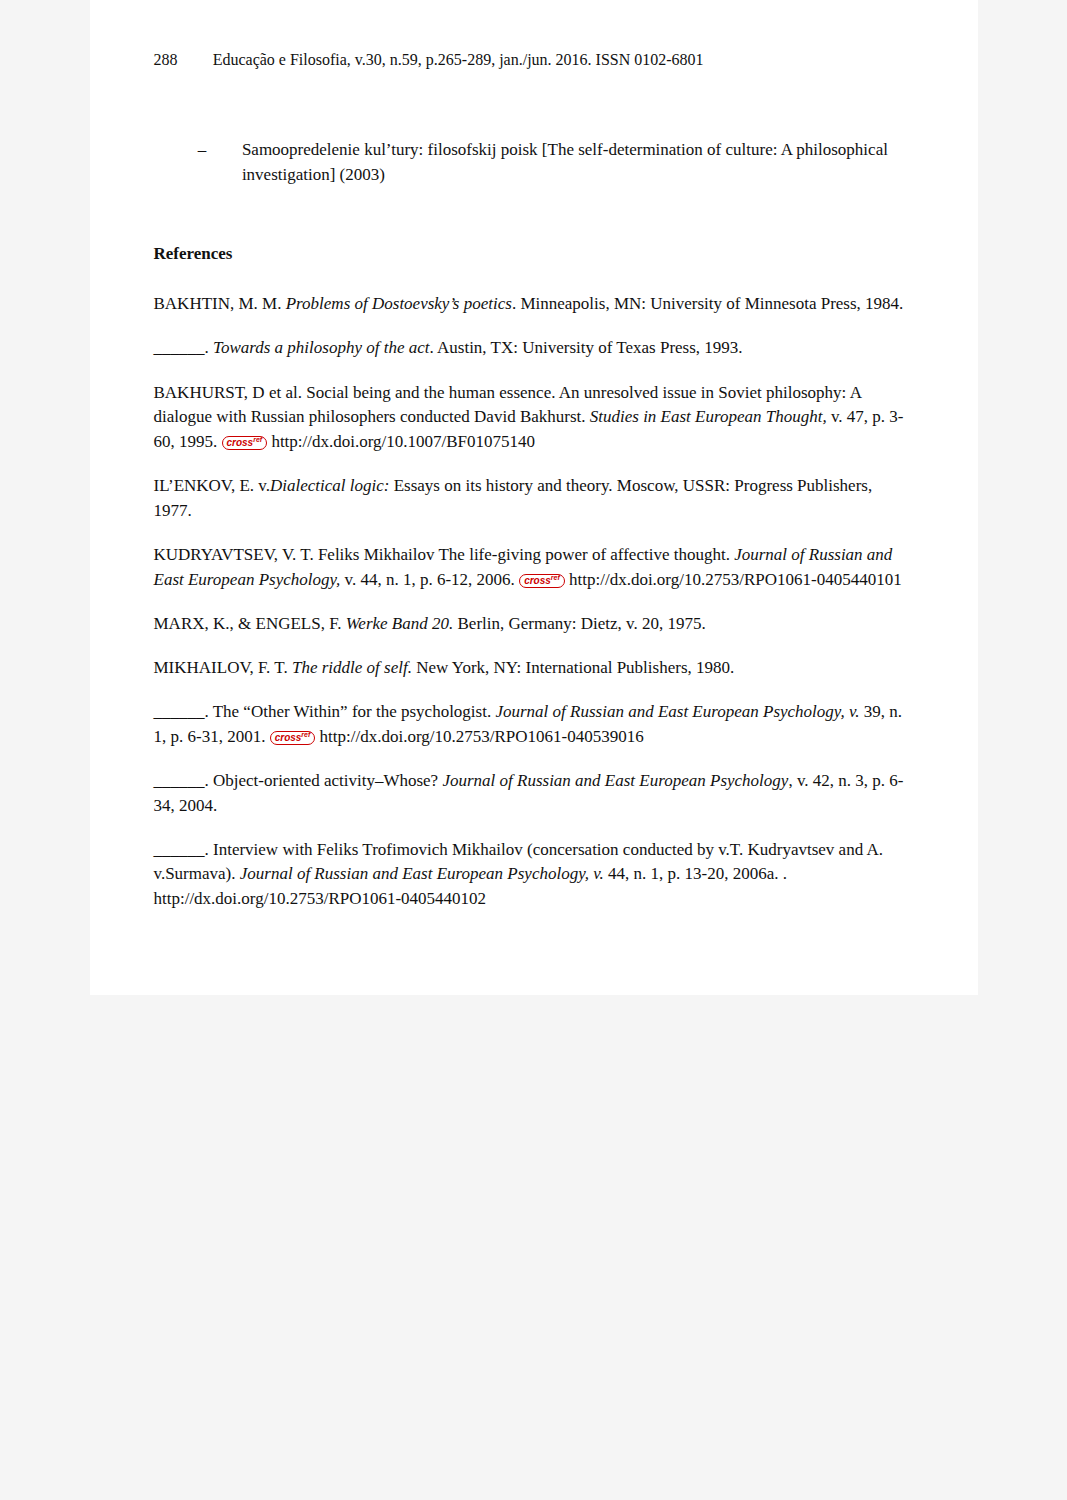288 Educação e Filosofia, v.30, n.59, p.265-289, jan./jun. 2016. ISSN 0102-6801
Samoopredelenie kul’tury: filosofskij poisk [The self-determination of culture: A philosophical investigation] (2003)
References
BAKHTIN, M. M. Problems of Dostoevsky’s poetics. Minneapolis, MN: University of Minnesota Press, 1984.
______. Towards a philosophy of the act. Austin, TX: University of Texas Press, 1993.
BAKHURST, D et al. Social being and the human essence. An unresolved issue in Soviet philosophy: A dialogue with Russian philosophers conducted David Bakhurst. Studies in East European Thought, v. 47, p. 3-60, 1995. crossref http://dx.doi.org/10.1007/BF01075140
IL’ENKOV, E. v.Dialectical logic: Essays on its history and theory. Moscow, USSR: Progress Publishers, 1977.
KUDRYAVTSEV, V. T. Feliks Mikhailov The life-giving power of affective thought. Journal of Russian and East European Psychology, v. 44, n. 1, p. 6-12, 2006. crossref http://dx.doi.org/10.2753/RPO1061-0405440101
MARX, K., & ENGELS, F. Werke Band 20. Berlin, Germany: Dietz, v. 20, 1975.
MIKHAILOV, F. T. The riddle of self. New York, NY: International Publishers, 1980.
______. The “Other Within” for the psychologist. Journal of Russian and East European Psychology, v. 39, n. 1, p. 6-31, 2001. crossref http://dx.doi.org/10.2753/RPO1061-040539016
______. Object-oriented activity–Whose? Journal of Russian and East European Psychology, v. 42, n. 3, p. 6-34, 2004.
______. Interview with Feliks Trofimovich Mikhailov (concersation conducted by v.T. Kudryavtsev and A. v.Surmava). Journal of Russian and East European Psychology, v. 44, n. 1, p. 13-20, 2006a. . http://dx.doi.org/10.2753/RPO1061-0405440102